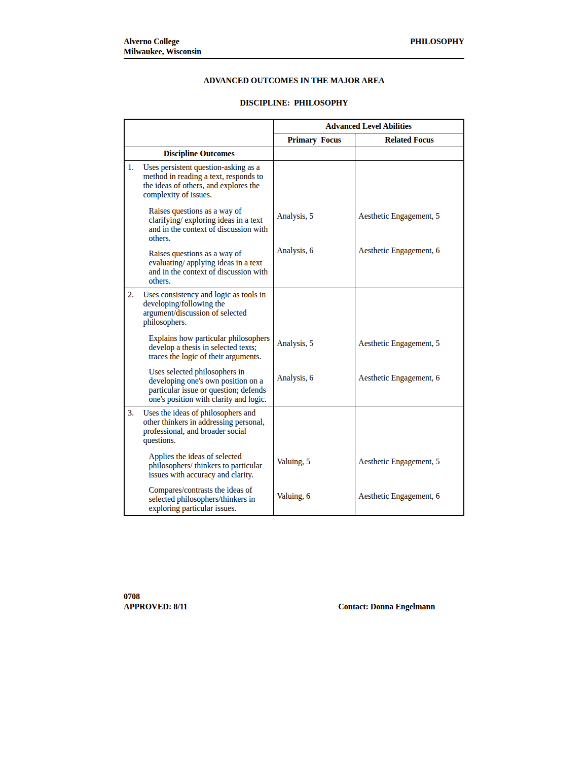Alverno College
Milwaukee, Wisconsin
PHILOSOPHY
ADVANCED OUTCOMES IN THE MAJOR AREA
DISCIPLINE: PHILOSOPHY
| | Advanced Level Abilities |
| --- | --- |
| Primary Focus | Related Focus |
| Discipline Outcomes | | |
| 1. Uses persistent question-asking as a method in reading a text, responds to the ideas of others, and explores the complexity of issues. Raises questions as a way of clarifying/ exploring ideas in a text and in the context of discussion with others. Raises questions as a way of evaluating/ applying ideas in a text and in the context of discussion with others. | Analysis, 5 Analysis, 6 | Aesthetic Engagement, 5 Aesthetic Engagement, 6 |
| 2. Uses consistency and logic as tools in developing/following the argument/discussion of selected philosophers. Explains how particular philosophers develop a thesis in selected texts; traces the logic of their arguments. Uses selected philosophers in developing one's own position on a particular issue or question; defends one's position with clarity and logic. | Analysis, 5 Analysis, 6 | Aesthetic Engagement, 5 Aesthetic Engagement, 6 |
| 3. Uses the ideas of philosophers and other thinkers in addressing personal, professional, and broader social questions. Applies the ideas of selected philosophers/ thinkers to particular issues with accuracy and clarity. Compares/contrasts the ideas of selected philosophers/thinkers in exploring particular issues. | Valuing, 5 Valuing, 6 | Aesthetic Engagement, 5 Aesthetic Engagement, 6 |
0708
APPROVED: 8/11
Contact: Donna Engelmann